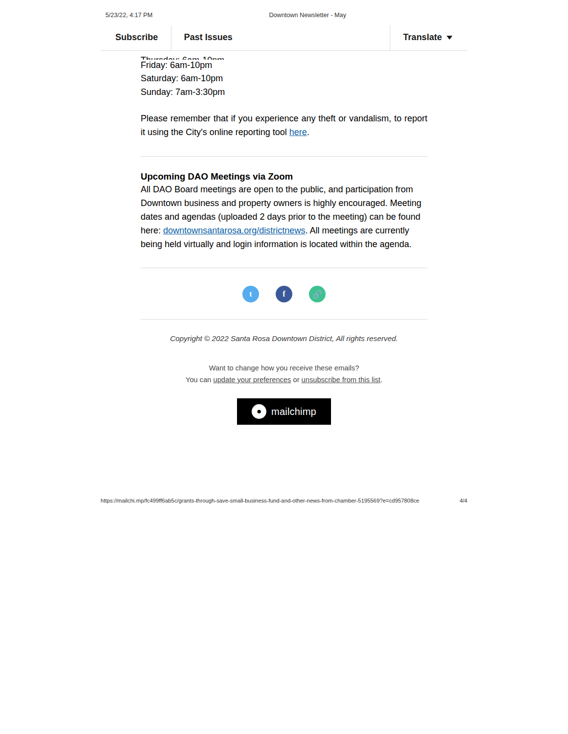5/23/22, 4:17 PM Downtown Newsletter - May
Subscribe
Past Issues
Translate
Thursday: 6am-10pm Friday: 6am-10pm
Saturday: 6am-10pm
Sunday: 7am-3:30pm
Please remember that if you experience any theft or vandalism, to report it using the City's online reporting tool here.
Upcoming DAO Meetings via Zoom
All DAO Board meetings are open to the public, and participation from Downtown business and property owners is highly encouraged. Meeting dates and agendas (uploaded 2 days prior to the meeting) can be found here: downtownsantarosa.org/districtnews. All meetings are currently being held virtually and login information is located within the agenda.
t
f
🔗
Copyright © 2022 Santa Rosa Downtown District, All rights reserved.
Want to change how you receive these emails?
You can update your preferences or unsubscribe from this list.
●
mailchimp
https://mailchi.mp/fc499ff6ab5c/grants-through-save-small-business-fund-and-other-news-from-chamber-5195569?e=cd957808ce 4/4